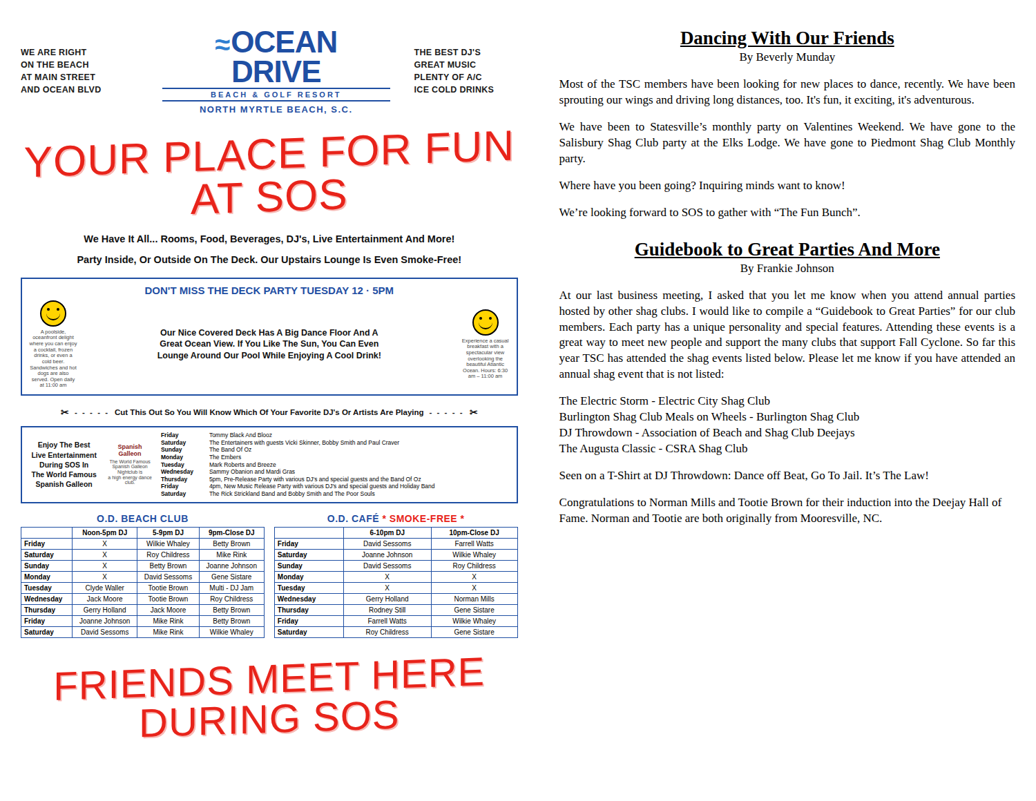We Are Right
On The Beach
At Main Street
And Ocean Blvd
≈OCEAN
DRIVE
BEACH & GOLF RESORT
NORTH MYRTLE BEACH, S.C.
The Best DJ's
Great Music
Plenty Of A/C
Ice Cold Drinks
YOUR PLACE FOR FUN AT SOS
We Have It All... Rooms, Food, Beverages, DJ's, Live Entertainment And More!
Party Inside, Or Outside On The Deck. Our Upstairs Lounge Is Even Smoke-Free!
DON'T MISS THE DECK PARTY TUESDAY 12 · 5PM
A poolside, oceanfront delight where you can enjoy a cocktail, frozen drinks, or even a cold beer. Sandwiches and hot dogs are also served. Open daily at 11:00 am
Our Nice Covered Deck Has A Big Dance Floor And A
Great Ocean View. If You Like The Sun, You Can Even
Lounge Around Our Pool While Enjoying A Cool Drink!
Experience a casual breakfast with a spectacular view overlooking the beautiful Atlantic Ocean. Hours: 6:30 am – 11:00 am
✂ - - - - - Cut This Out So You Will Know Which Of Your Favorite DJ's Or Artists Are Playing - - - - - ✂
Enjoy The Best
Live Entertainment
During SOS In
The World Famous
Spanish Galleon
Spanish Galleon
The World Famous
Spanish Galleon Nightclub is
a high energy dance club.
| Friday | Tommy Black And Blooz |
| Saturday | The Entertainers with guests Vicki Skinner, Bobby Smith and Paul Craver |
| Sunday | The Band Of Oz |
| Monday | The Embers |
| Tuesday | Mark Roberts and Breeze |
| Wednesday | Sammy Obanion and Mardi Gras |
| Thursday | 5pm, Pre-Release Party with various DJ's and special guests and the Band Of Oz |
| Friday | 4pm, New Music Release Party with various DJ's and special guests and Holiday Band |
| Saturday | The Rick Strickland Band and Bobby Smith and The Poor Souls |
O.D. BEACH CLUB
| | Noon-5pm DJ | 5-9pm DJ | 9pm-Close DJ |
| --- | --- | --- | --- |
| Friday | X | Wilkie Whaley | Betty Brown |
| Saturday | X | Roy Childress | Mike Rink |
| Sunday | X | Betty Brown | Joanne Johnson |
| Monday | X | David Sessoms | Gene Sistare |
| Tuesday | Clyde Waller | Tootie Brown | Multi - DJ Jam |
| Wednesday | Jack Moore | Tootie Brown | Roy Childress |
| Thursday | Gerry Holland | Jack Moore | Betty Brown |
| Friday | Joanne Johnson | Mike Rink | Betty Brown |
| Saturday | David Sessoms | Mike Rink | Wilkie Whaley |
O.D. CAFÉ * SMOKE-FREE *
| | 6-10pm DJ | 10pm-Close DJ |
| --- | --- | --- |
| Friday | David Sessoms | Farrell Watts |
| Saturday | Joanne Johnson | Wilkie Whaley |
| Sunday | David Sessoms | Roy Childress |
| Monday | X | X |
| Tuesday | X | X |
| Wednesday | Gerry Holland | Norman Mills |
| Thursday | Rodney Still | Gene Sistare |
| Friday | Farrell Watts | Wilkie Whaley |
| Saturday | Roy Childress | Gene Sistare |
FRIENDS MEET HERE DURING SOS
Dancing With Our Friends
By Beverly Munday
Most of the TSC members have been looking for new places to dance, recently. We have been sprouting our wings and driving long distances, too. It's fun, it exciting, it's adventurous.
We have been to Statesville’s monthly party on Valentines Weekend. We have gone to the Salisbury Shag Club party at the Elks Lodge. We have gone to Piedmont Shag Club Monthly party.
Where have you been going? Inquiring minds want to know!
We’re looking forward to SOS to gather with “The Fun Bunch”.
Guidebook to Great Parties And More
By Frankie Johnson
At our last business meeting, I asked that you let me know when you attend annual parties hosted by other shag clubs. I would like to compile a “Guidebook to Great Parties” for our club members. Each party has a unique personality and special features. Attending these events is a great way to meet new people and support the many clubs that support Fall Cyclone. So far this year TSC has attended the shag events listed below. Please let me know if you have attended an annual shag event that is not listed:
The Electric Storm - Electric City Shag Club
Burlington Shag Club Meals on Wheels - Burlington Shag Club
DJ Throwdown - Association of Beach and Shag Club Deejays
The Augusta Classic - CSRA Shag Club
Seen on a T-Shirt at DJ Throwdown: Dance off Beat, Go To Jail. It’s The Law!
Congratulations to Norman Mills and Tootie Brown for their induction into the Deejay Hall of Fame. Norman and Tootie are both originally from Mooresville, NC.